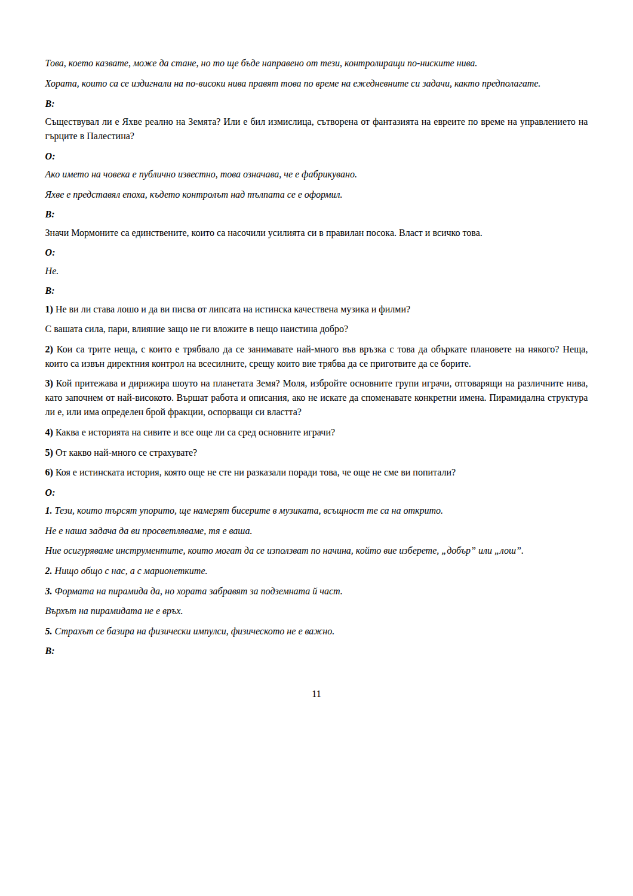Това, което казвате, може да стане, но то ще бъде направено от тези, контролиращи по-ниските нива.
Хората, които са се издигнали на по-високи нива правят това по време на ежедневните си задачи, както предполагате.
В:
Съществувал ли е Яхве реално на Земята? Или е бил измислица, сътворена от фантазията на евреите по време на управлението на гърците в Палестина?
О:
Ако името на човека е публично известно, това означава, че е фабрикувано.
Яхве е представял епоха, където контролът над тълпата се е оформил.
В:
Значи Мормоните са единствените, които са насочили усилията си в правилан посока. Власт и всичко това.
О:
Не.
В:
1) Не ви ли става лошо и да ви писва от липсата на истинска качествена музика и филми?
С вашата сила, пари, влияние защо не ги вложите в нещо наистина добро?
2) Кои са трите неща, с които е трябвало да се занимавате най-много във връзка с това да объркате плановете на някого? Неща, които са извън директния контрол на всесилните, срещу които вие трябва да се приготвите да се борите.
3) Кой притежава и дирижира шоуто на планетата Земя? Моля, избройте основните групи играчи, отговарящи на различните нива, като започнем от най-високото. Вършат работа и описания, ако не искате да споменавате конкретни имена. Пирамидална структура ли е, или има определен брой фракции, оспорващи си властта?
4) Каква е историята на сивите и все още ли са сред основните играчи?
5) От какво най-много се страхувате?
6) Коя е истинската история, която още не сте ни разказали поради това, че още не сме ви попитали?
О:
1. Тези, които търсят упорито, ще намерят бисерите в музиката, всъщност те са на открито.
Не е наша задача да ви просветляваме, тя е ваша.
Ние осигуряваме инструментите, които могат да се използват по начина, който вие изберете, „добър” или „лош”.
2. Нищо общо с нас, а с марионетките.
3. Формата на пирамида да, но хората забравят за подземната й част.
Върхът на пирамидата не е връх.
5. Страхът се базира на физически импулси, физическото не е важно.
В:
11